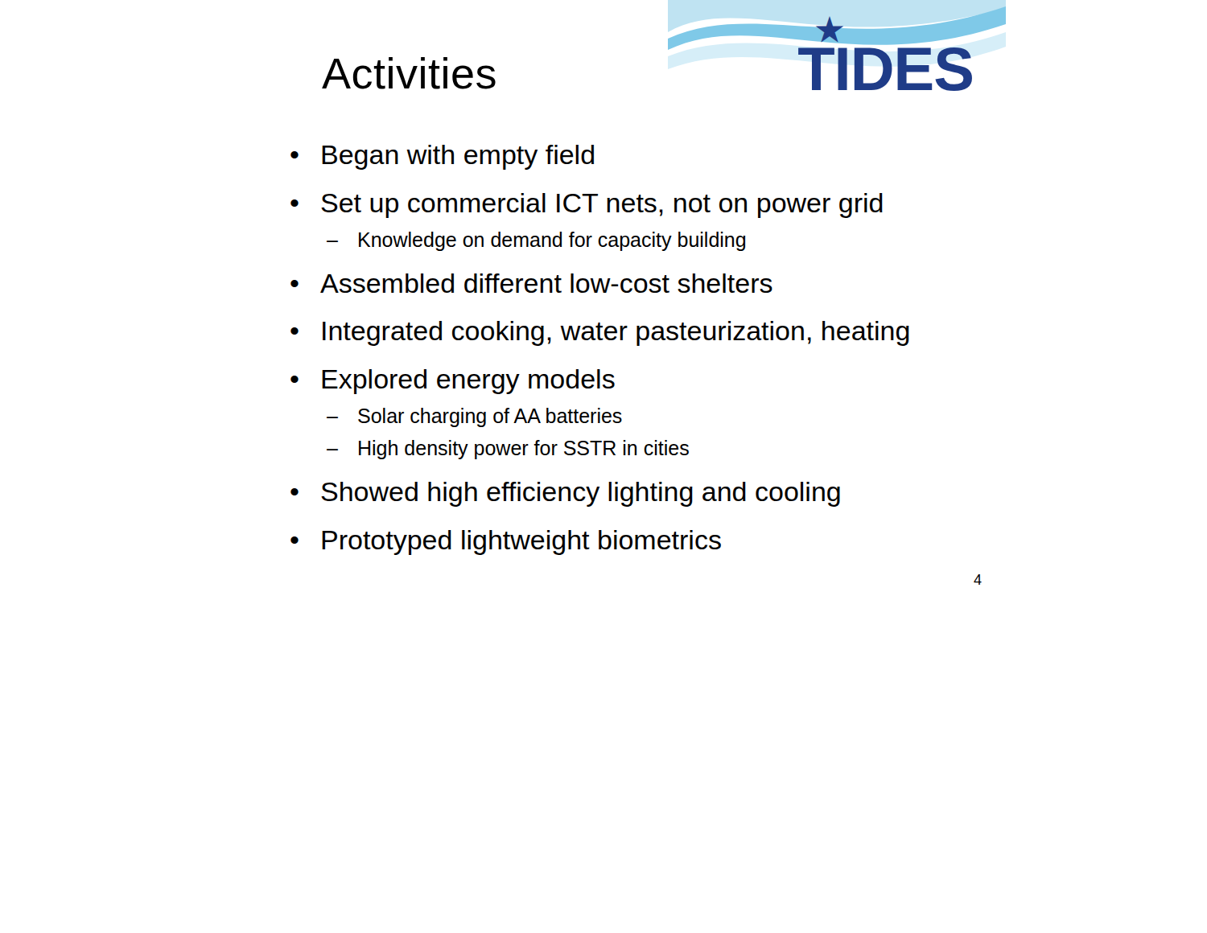T★IDES
Activities
Began with empty field
Set up commercial ICT nets, not on power grid
Knowledge on demand for capacity building
Assembled different low-cost shelters
Integrated cooking, water pasteurization, heating
Explored energy models
Solar charging of AA batteries
High density power for SSTR in cities
Showed high efficiency lighting and cooling
Prototyped lightweight biometrics
4